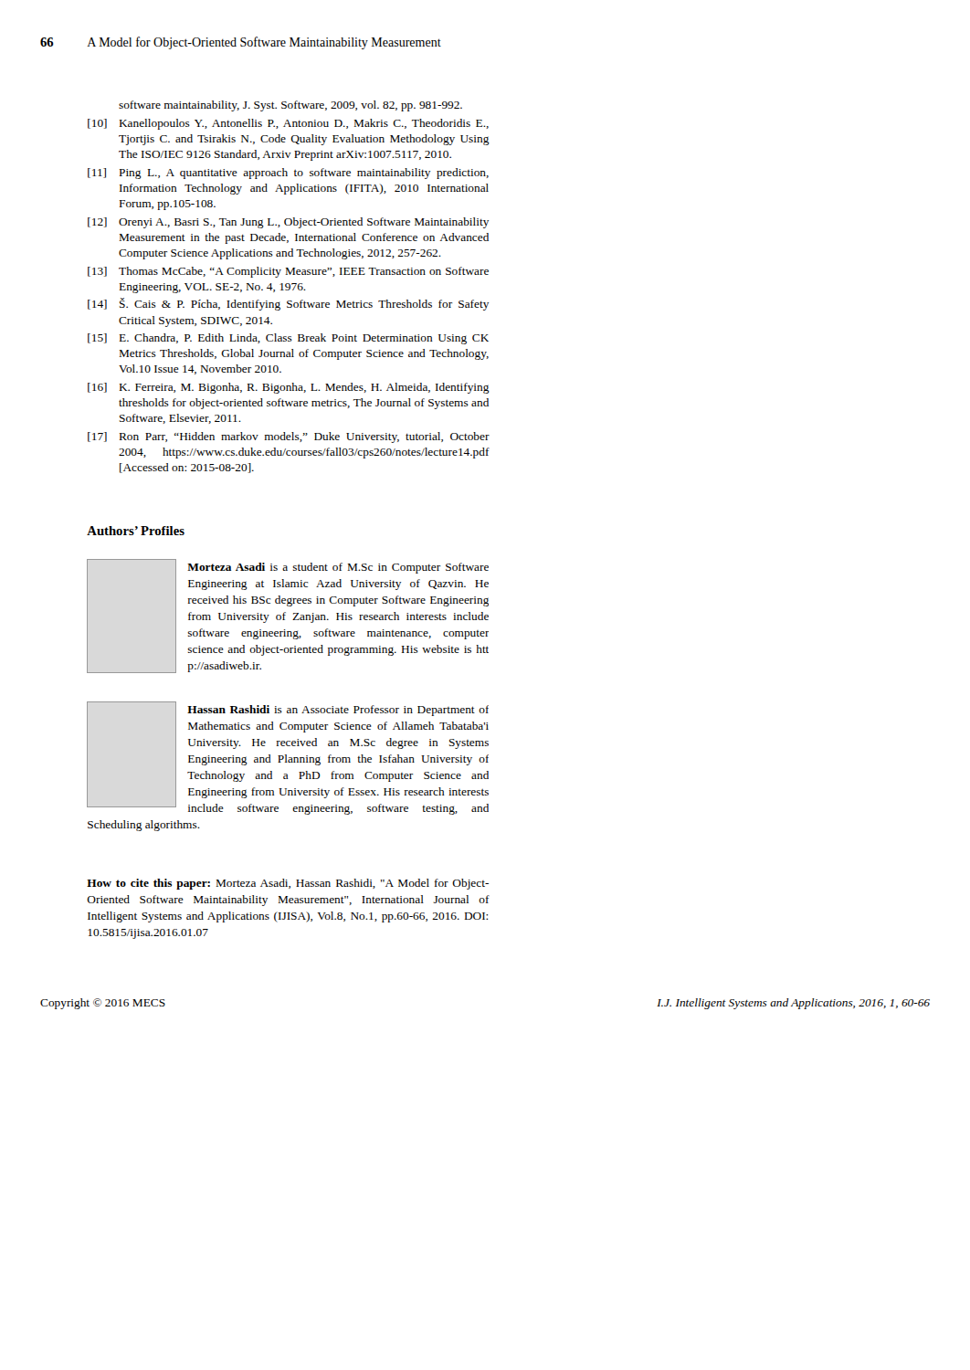66 A Model for Object-Oriented Software Maintainability Measurement
software maintainability, J. Syst. Software, 2009, vol. 82, pp. 981-992.
[10] Kanellopoulos Y., Antonellis P., Antoniou D., Makris C., Theodoridis E., Tjortjis C. and Tsirakis N., Code Quality Evaluation Methodology Using The ISO/IEC 9126 Standard, Arxiv Preprint arXiv:1007.5117, 2010.
[11] Ping L., A quantitative approach to software maintainability prediction, Information Technology and Applications (IFITA), 2010 International Forum, pp.105-108.
[12] Orenyi A., Basri S., Tan Jung L., Object-Oriented Software Maintainability Measurement in the past Decade, International Conference on Advanced Computer Science Applications and Technologies, 2012, 257-262.
[13] Thomas McCabe, “A Complicity Measure”, IEEE Transaction on Software Engineering, VOL. SE-2, No. 4, 1976.
[14] Š. Cais & P. Pícha, Identifying Software Metrics Thresholds for Safety Critical System, SDIWC, 2014.
[15] E. Chandra, P. Edith Linda, Class Break Point Determination Using CK Metrics Thresholds, Global Journal of Computer Science and Technology, Vol.10 Issue 14, November 2010.
[16] K. Ferreira, M. Bigonha, R. Bigonha, L. Mendes, H. Almeida, Identifying thresholds for object-oriented software metrics, The Journal of Systems and Software, Elsevier, 2011.
[17] Ron Parr, “Hidden markov models,” Duke University, tutorial, October 2004, https://www.cs.duke.edu/courses/fall03/cps260/notes/lecture14.pdf [Accessed on: 2015-08-20].
Authors’ Profiles
Morteza Asadi is a student of M.Sc in Computer Software Engineering at Islamic Azad University of Qazvin. He received his BSc degrees in Computer Software Engineering from University of Zanjan. His research interests include software engineering, software maintenance, computer science and object-oriented programming. His website is http://asadiweb.ir.
Hassan Rashidi is an Associate Professor in Department of Mathematics and Computer Science of Allameh Tabataba'i University. He received an M.Sc degree in Systems Engineering and Planning from the Isfahan University of Technology and a PhD from Computer Science and Engineering from University of Essex. His research interests include software engineering, software testing, and Scheduling algorithms.
How to cite this paper: Morteza Asadi, Hassan Rashidi, "A Model for Object-Oriented Software Maintainability Measurement", International Journal of Intelligent Systems and Applications (IJISA), Vol.8, No.1, pp.60-66, 2016. DOI: 10.5815/ijisa.2016.01.07
Copyright © 2016 MECS I.J. Intelligent Systems and Applications, 2016, 1, 60-66